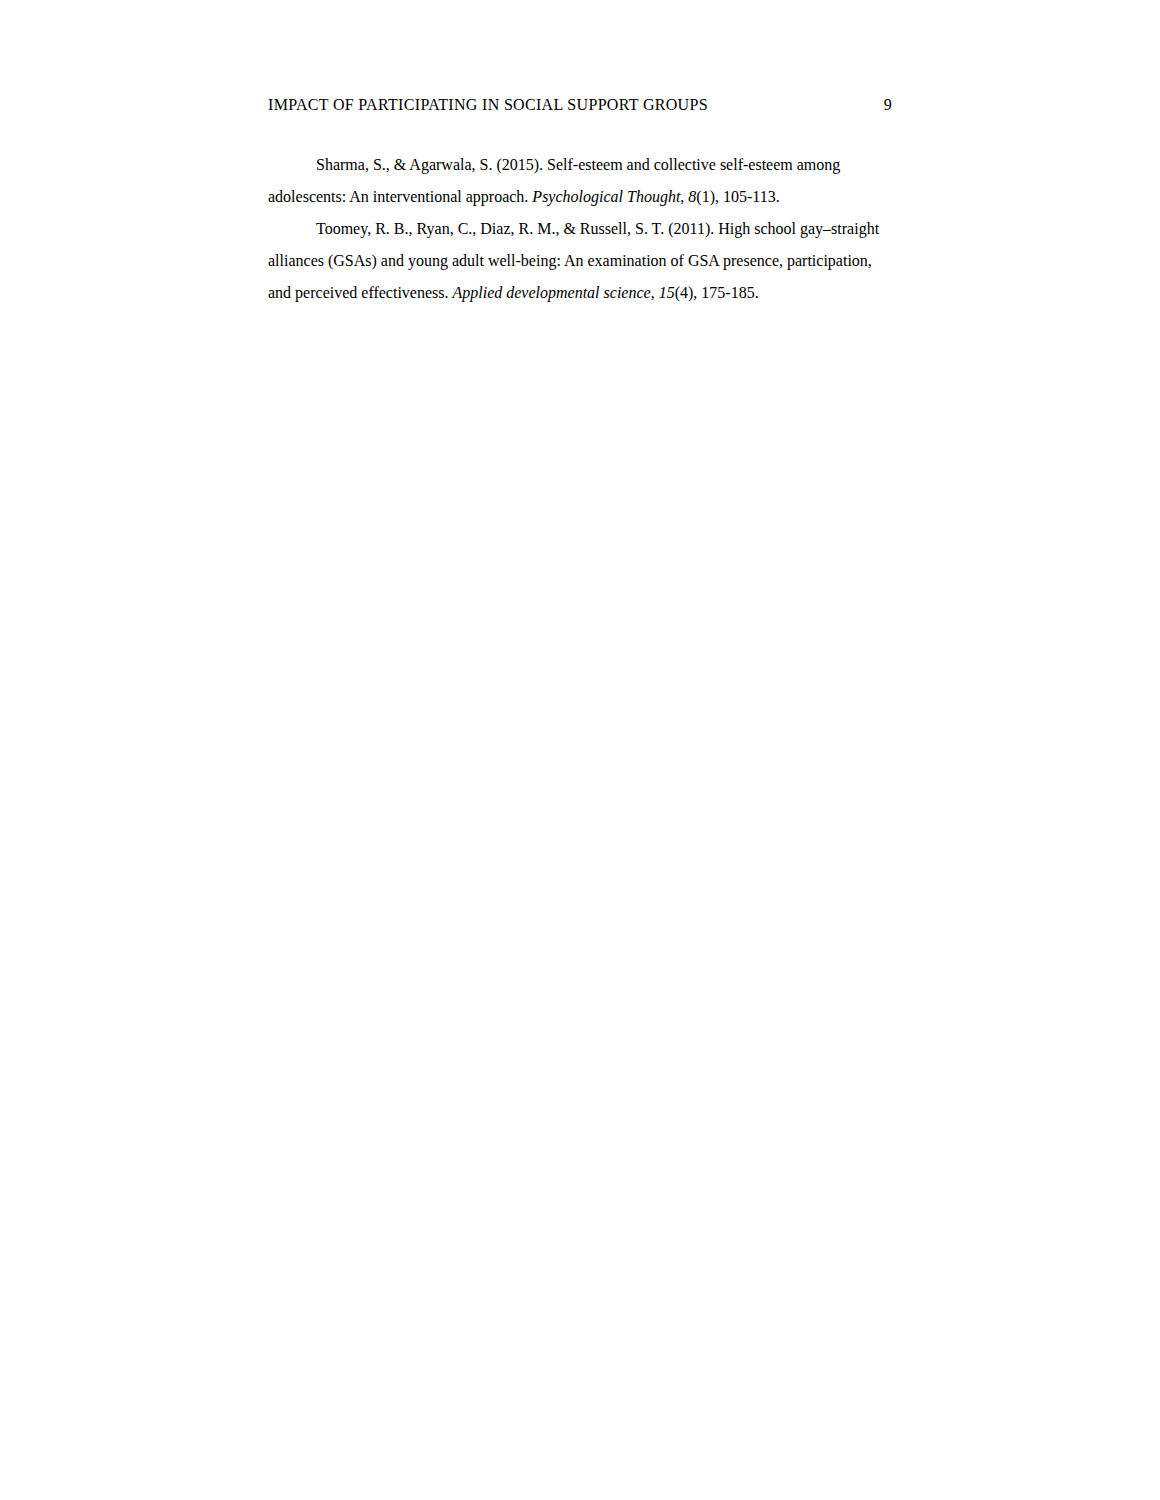Impact of Participating in Social Support Groups 9
Sharma, S., & Agarwala, S. (2015). Self-esteem and collective self-esteem among adolescents: An interventional approach. Psychological Thought, 8(1), 105-113.
Toomey, R. B., Ryan, C., Diaz, R. M., & Russell, S. T. (2011). High school gay–straight alliances (GSAs) and young adult well-being: An examination of GSA presence, participation, and perceived effectiveness. Applied developmental science, 15(4), 175-185.